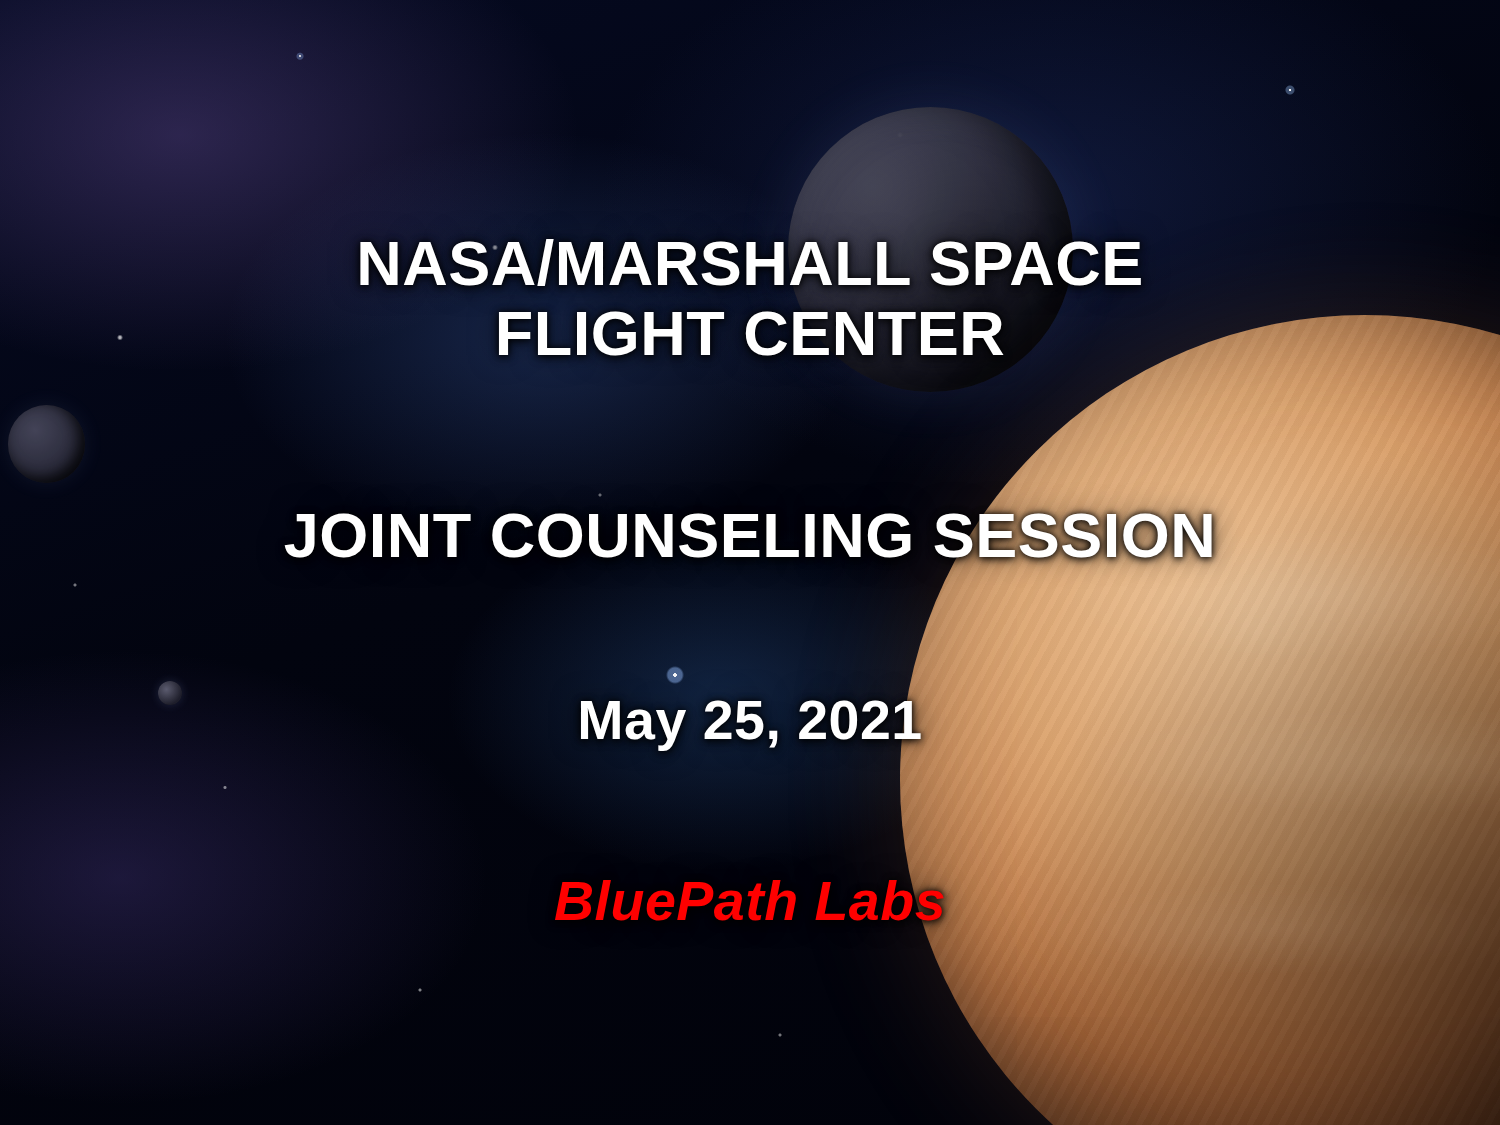NASA/MARSHALL SPACE
FLIGHT CENTER
JOINT COUNSELING SESSION
May 25, 2021
BluePath Labs